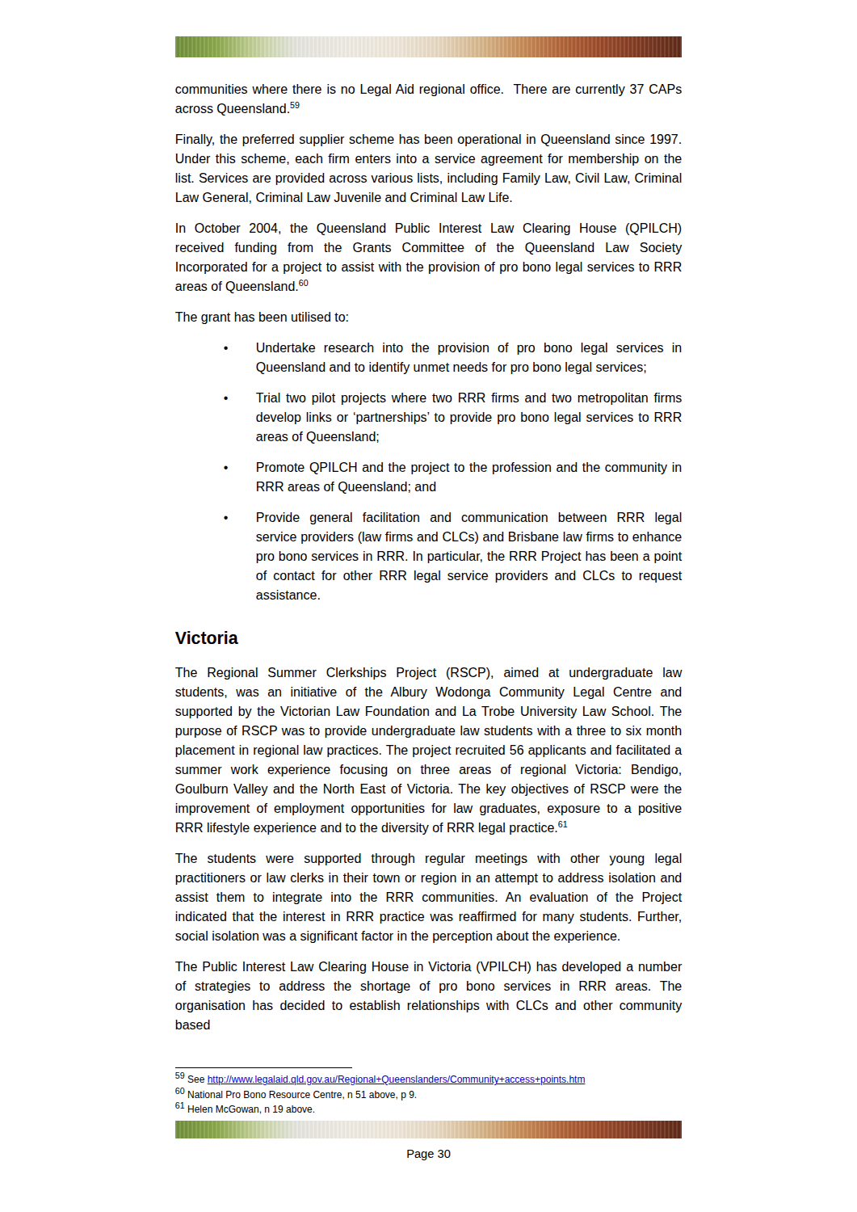communities where there is no Legal Aid regional office. There are currently 37 CAPs across Queensland.59
Finally, the preferred supplier scheme has been operational in Queensland since 1997. Under this scheme, each firm enters into a service agreement for membership on the list. Services are provided across various lists, including Family Law, Civil Law, Criminal Law General, Criminal Law Juvenile and Criminal Law Life.
In October 2004, the Queensland Public Interest Law Clearing House (QPILCH) received funding from the Grants Committee of the Queensland Law Society Incorporated for a project to assist with the provision of pro bono legal services to RRR areas of Queensland.60
The grant has been utilised to:
Undertake research into the provision of pro bono legal services in Queensland and to identify unmet needs for pro bono legal services;
Trial two pilot projects where two RRR firms and two metropolitan firms develop links or ‘partnerships’ to provide pro bono legal services to RRR areas of Queensland;
Promote QPILCH and the project to the profession and the community in RRR areas of Queensland; and
Provide general facilitation and communication between RRR legal service providers (law firms and CLCs) and Brisbane law firms to enhance pro bono services in RRR. In particular, the RRR Project has been a point of contact for other RRR legal service providers and CLCs to request assistance.
Victoria
The Regional Summer Clerkships Project (RSCP), aimed at undergraduate law students, was an initiative of the Albury Wodonga Community Legal Centre and supported by the Victorian Law Foundation and La Trobe University Law School. The purpose of RSCP was to provide undergraduate law students with a three to six month placement in regional law practices. The project recruited 56 applicants and facilitated a summer work experience focusing on three areas of regional Victoria: Bendigo, Goulburn Valley and the North East of Victoria. The key objectives of RSCP were the improvement of employment opportunities for law graduates, exposure to a positive RRR lifestyle experience and to the diversity of RRR legal practice.61
The students were supported through regular meetings with other young legal practitioners or law clerks in their town or region in an attempt to address isolation and assist them to integrate into the RRR communities. An evaluation of the Project indicated that the interest in RRR practice was reaffirmed for many students. Further, social isolation was a significant factor in the perception about the experience.
The Public Interest Law Clearing House in Victoria (VPILCH) has developed a number of strategies to address the shortage of pro bono services in RRR areas. The organisation has decided to establish relationships with CLCs and other community based
59 See http://www.legalaid.qld.gov.au/Regional+Queenslanders/Community+access+points.htm
60 National Pro Bono Resource Centre, n 51 above, p 9.
61 Helen McGowan, n 19 above.
Page 30